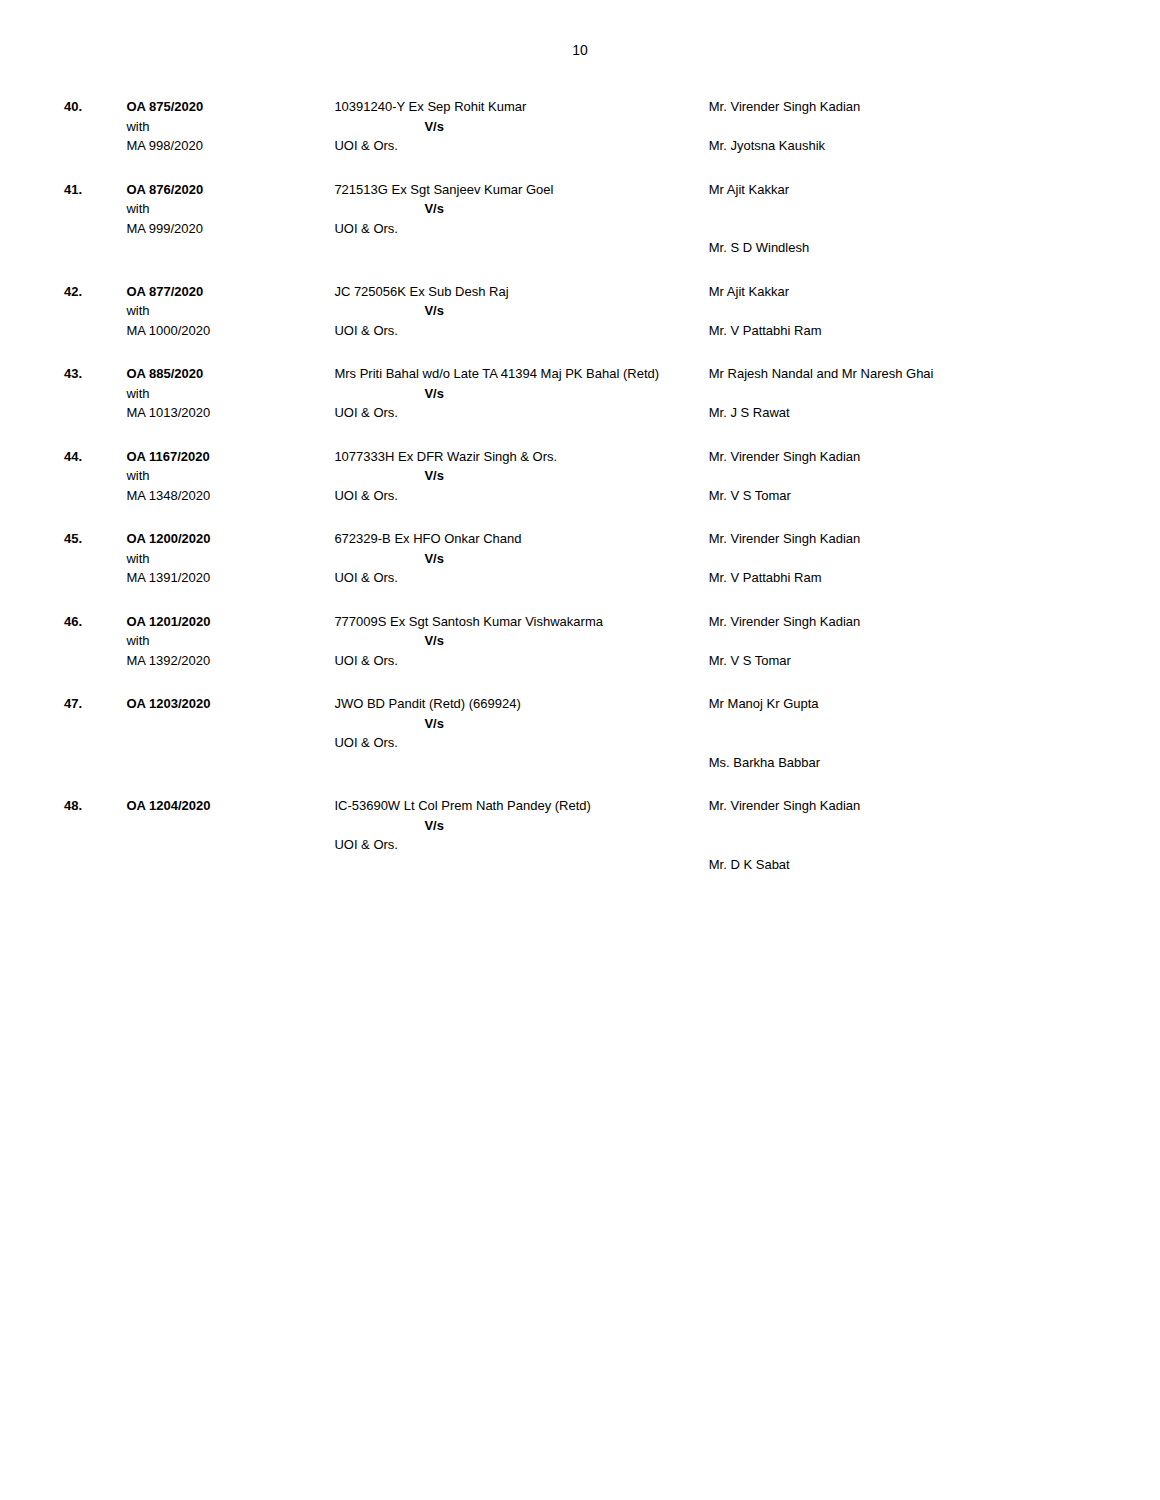10
| 40. | OA 875/2020 with MA 998/2020 | 10391240-Y Ex Sep Rohit Kumar V/s UOI & Ors. | Mr. Virender Singh Kadian Mr. Jyotsna Kaushik |
| 41. | OA 876/2020 with MA 999/2020 | 721513G Ex Sgt Sanjeev Kumar Goel V/s UOI & Ors. | Mr Ajit Kakkar Mr. S D Windlesh |
| 42. | OA 877/2020 with MA 1000/2020 | JC 725056K Ex Sub Desh Raj V/s UOI & Ors. | Mr Ajit Kakkar Mr. V Pattabhi Ram |
| 43. | OA 885/2020 with MA 1013/2020 | Mrs Priti Bahal wd/o Late TA 41394 Maj PK Bahal (Retd) V/s UOI & Ors. | Mr Rajesh Nandal and Mr Naresh Ghai Mr. J S Rawat |
| 44. | OA 1167/2020 with MA 1348/2020 | 1077333H Ex DFR Wazir Singh & Ors. V/s UOI & Ors. | Mr. Virender Singh Kadian Mr. V S Tomar |
| 45. | OA 1200/2020 with MA 1391/2020 | 672329-B Ex HFO Onkar Chand V/s UOI & Ors. | Mr. Virender Singh Kadian Mr. V Pattabhi Ram |
| 46. | OA 1201/2020 with MA 1392/2020 | 777009S Ex Sgt Santosh Kumar Vishwakarma V/s UOI & Ors. | Mr. Virender Singh Kadian Mr. V S Tomar |
| 47. | OA 1203/2020 | JWO BD Pandit (Retd) (669924) V/s UOI & Ors. | Mr Manoj Kr Gupta Ms. Barkha Babbar |
| 48. | OA 1204/2020 | IC-53690W Lt Col Prem Nath Pandey (Retd) V/s UOI & Ors. | Mr. Virender Singh Kadian Mr. D K Sabat |